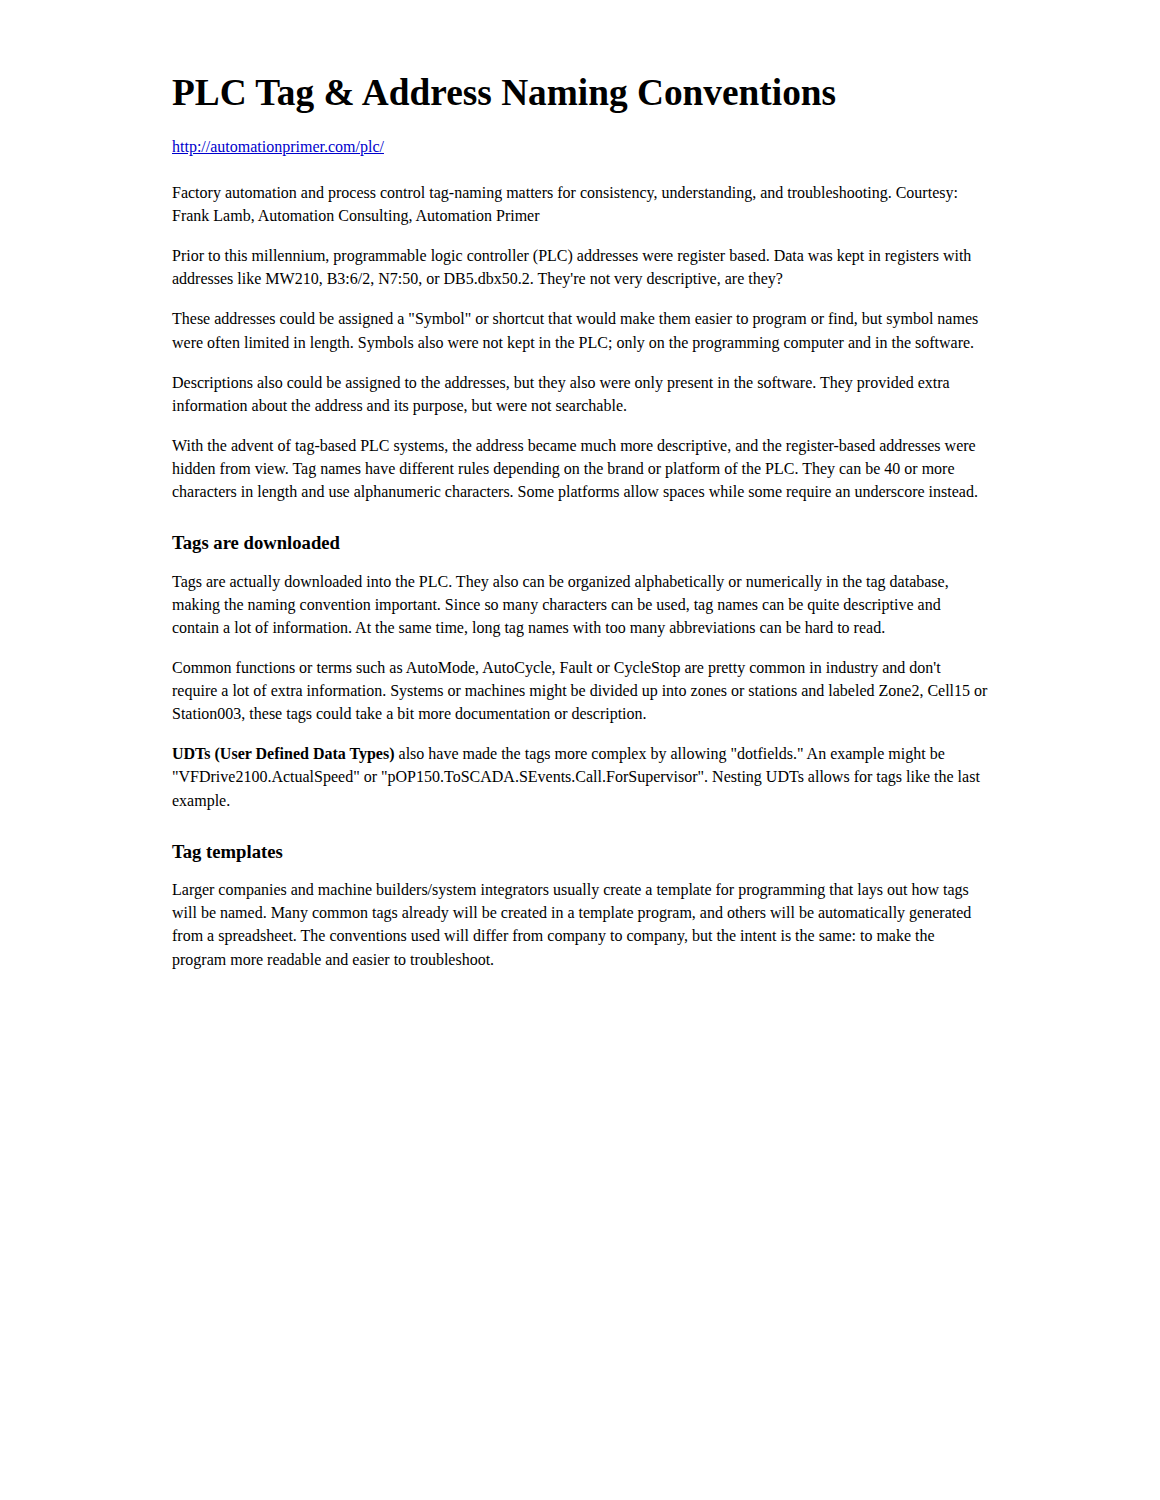PLC Tag & Address Naming Conventions
http://automationprimer.com/plc/
Factory automation and process control tag-naming matters for consistency, understanding, and troubleshooting. Courtesy: Frank Lamb, Automation Consulting, Automation Primer
Prior to this millennium, programmable logic controller (PLC) addresses were register based. Data was kept in registers with addresses like MW210, B3:6/2, N7:50, or DB5.dbx50.2. They're not very descriptive, are they?
These addresses could be assigned a "Symbol" or shortcut that would make them easier to program or find, but symbol names were often limited in length. Symbols also were not kept in the PLC; only on the programming computer and in the software.
Descriptions also could be assigned to the addresses, but they also were only present in the software. They provided extra information about the address and its purpose, but were not searchable.
With the advent of tag-based PLC systems, the address became much more descriptive, and the register-based addresses were hidden from view. Tag names have different rules depending on the brand or platform of the PLC. They can be 40 or more characters in length and use alphanumeric characters. Some platforms allow spaces while some require an underscore instead.
Tags are downloaded
Tags are actually downloaded into the PLC. They also can be organized alphabetically or numerically in the tag database, making the naming convention important. Since so many characters can be used, tag names can be quite descriptive and contain a lot of information. At the same time, long tag names with too many abbreviations can be hard to read.
Common functions or terms such as AutoMode, AutoCycle, Fault or CycleStop are pretty common in industry and don't require a lot of extra information. Systems or machines might be divided up into zones or stations and labeled Zone2, Cell15 or Station003, these tags could take a bit more documentation or description.
UDTs (User Defined Data Types) also have made the tags more complex by allowing "dotfields." An example might be "VFDrive2100.ActualSpeed" or "pOP150.ToSCADA.SEvents.Call.ForSupervisor". Nesting UDTs allows for tags like the last example.
Tag templates
Larger companies and machine builders/system integrators usually create a template for programming that lays out how tags will be named. Many common tags already will be created in a template program, and others will be automatically generated from a spreadsheet. The conventions used will differ from company to company, but the intent is the same: to make the program more readable and easier to troubleshoot.